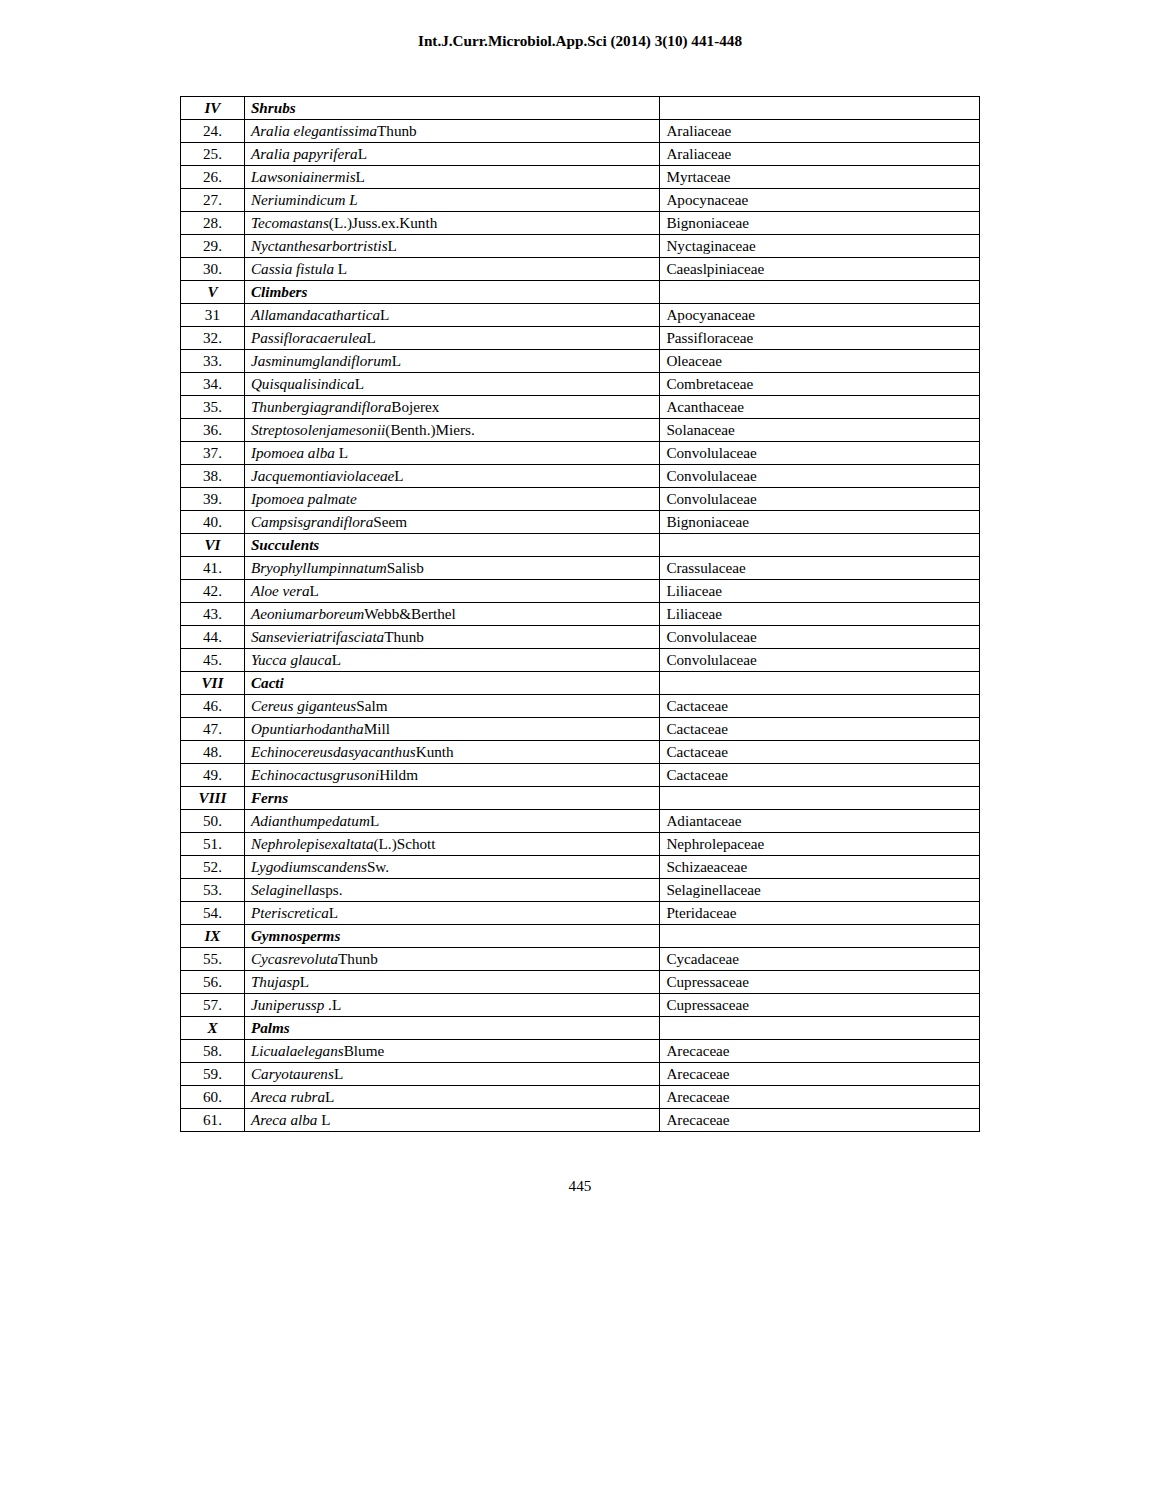Int.J.Curr.Microbiol.App.Sci (2014) 3(10) 441-448
| IV | Shrubs | |
| 24. | Aralia elegantissima Thunb | Araliaceae |
| 25. | Aralia papyrifera L | Araliaceae |
| 26. | Lawsoniainermis L | Myrtaceae |
| 27. | Neriumindicum L | Apocynaceae |
| 28. | Tecomastans (L.)Juss.ex.Kunth | Bignoniaceae |
| 29. | Nyctanthesarbortristis L | Nyctaginaceae |
| 30. | Cassia fistula L | Caeaslpiniaceae |
| V | Climbers | |
| 31 | Allamandacathartica L | Apocyanaceae |
| 32. | Passifloracaerulea L | Passifloraceae |
| 33. | Jasminumglandiflorum L | Oleaceae |
| 34. | Quisqualisindica L | Combretaceae |
| 35. | Thunbergiagrandiflora Bojerex | Acanthaceae |
| 36. | Streptosolenjamesonii (Benth.)Miers. | Solanaceae |
| 37. | Ipomoea alba L | Convolulaceae |
| 38. | Jacquemontiaviolaceae L | Convolulaceae |
| 39. | Ipomoea palmate | Convolulaceae |
| 40. | Campsisgrandiflora Seem | Bignoniaceae |
| VI | Succulents | |
| 41. | Bryophyllumpinnatum Salisb | Crassulaceae |
| 42. | Aloe vera L | Liliaceae |
| 43. | Aeoniumarboreum Webb&Berthel | Liliaceae |
| 44. | Sansevieriatrifasciata Thunb | Convolulaceae |
| 45. | Yucca glauca L | Convolulaceae |
| VII | Cacti | |
| 46. | Cereus giganteus Salm | Cactaceae |
| 47. | Opuntiarhodantha Mill | Cactaceae |
| 48. | Echinocereusdasyacanthus Kunth | Cactaceae |
| 49. | Echinocactusgrusoni Hildm | Cactaceae |
| VIII | Ferns | |
| 50. | Adianthumpedatum L | Adiantaceae |
| 51. | Nephrolepisexaltata (L.)Schott | Nephrolepaceae |
| 52. | Lygodiumscandens Sw. | Schizaeaceae |
| 53. | Selaginella sps. | Selaginellaceae |
| 54. | Pteriscretica L | Pteridaceae |
| IX | Gymnosperms | |
| 55. | Cycasrevoluta Thunb | Cycadaceae |
| 56. | Thujasp L | Cupressaceae |
| 57. | Juniperussp .L | Cupressaceae |
| X | Palms | |
| 58. | Licualaelegans Blume | Arecaceae |
| 59. | Caryotaurens L | Arecaceae |
| 60. | Areca rubra L | Arecaceae |
| 61. | Areca alba L | Arecaceae |
445